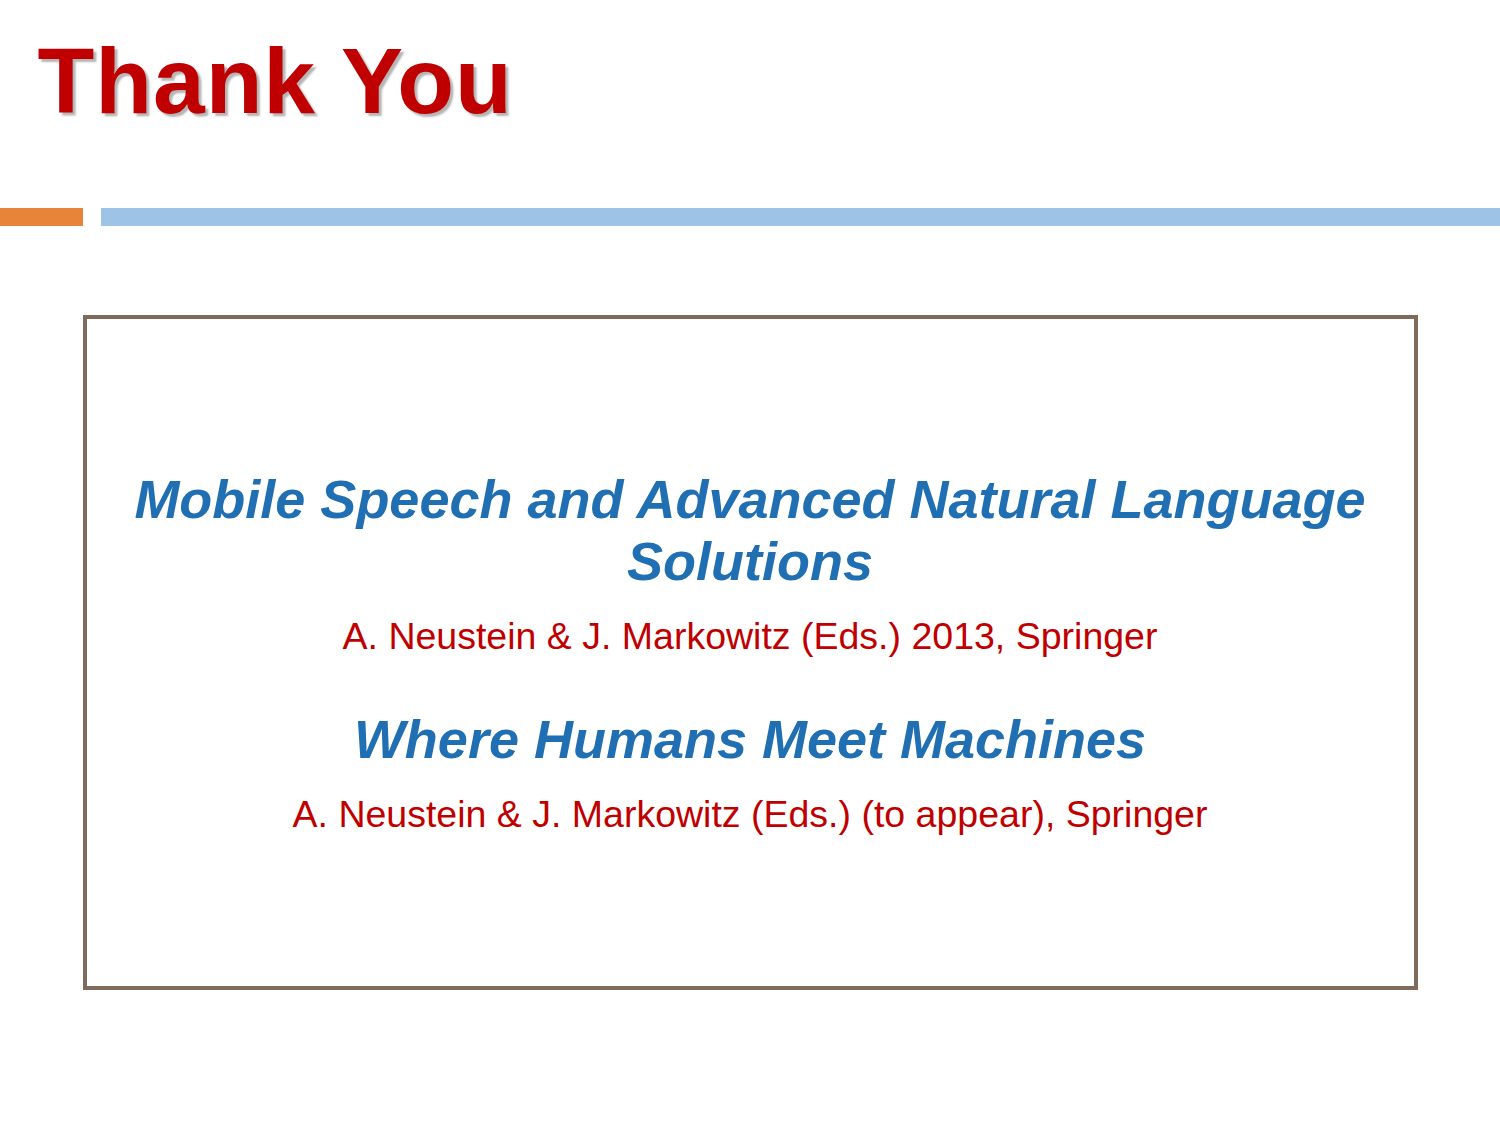Thank You
Mobile Speech and Advanced Natural Language Solutions
A. Neustein & J. Markowitz (Eds.) 2013, Springer
Where Humans Meet Machines
A. Neustein & J. Markowitz (Eds.) (to appear), Springer